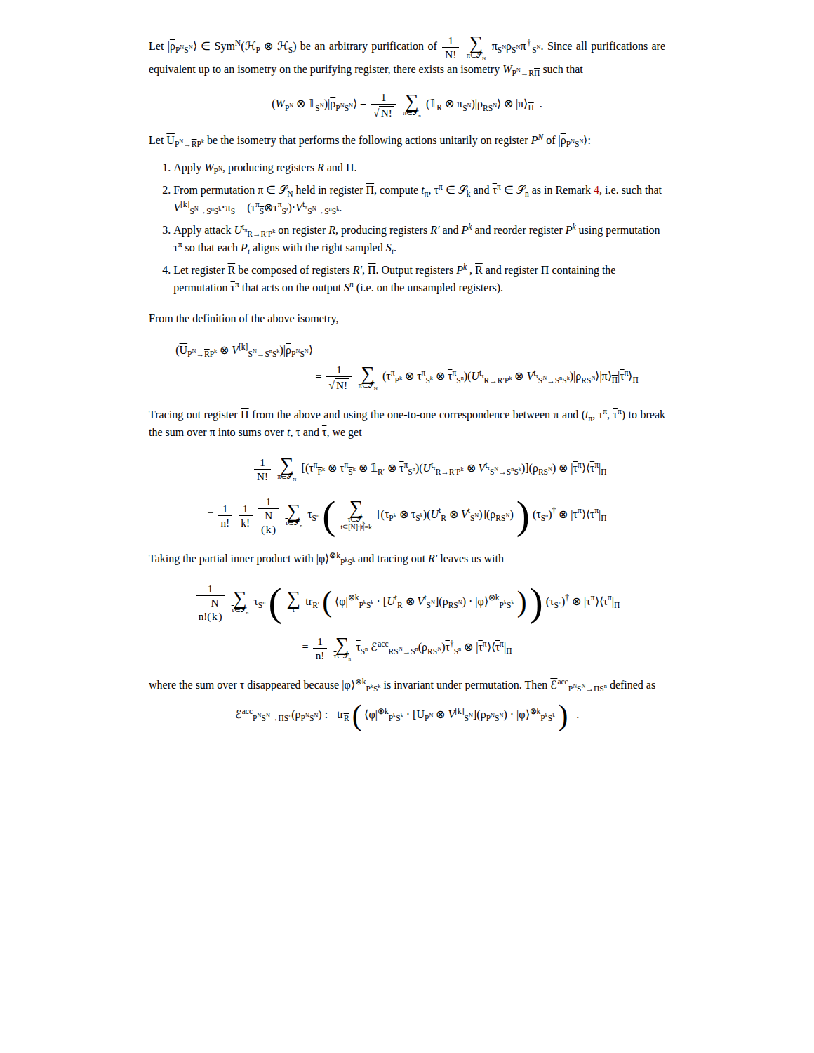Let |ρPNSN⟩ ∈ SymN(ℋP ⊗ ℋS) be an arbitrary purification of 1 N! ∑π∈𝒮N πSNρSNπ†SN. Since all purifications are equivalent up to an isometry on the purifying register, there exists an isometry WPN→RΠ such that
(WPN ⊗ 𝟙SN)|ρPNSN⟩ = 1√N! ∑π∈𝒮n (𝟙R ⊗ πSN)|ρRSN⟩ ⊗ |π⟩Π .
Let UPN→RPk be the isometry that performs the following actions unitarily on register PN of |ρPNSN⟩:
Apply WPN, producing registers R and Π.
From permutation π ∈ 𝒮N held in register Π, compute tπ, τπ ∈ 𝒮k and τπ ∈ 𝒮n as in Remark 4, i.e. such that V[k]SN→SnSk·πS = (τπS⊗τπS′)·VtπSN→SnSk.
Apply attack UtπR→R′Pk on register R, producing registers R′ and Pk and reorder register Pk using permutation τπ so that each Pi aligns with the right sampled Si.
Let register R be composed of registers R′, Π. Output registers Pk , R and register Π containing the permutation τπ that acts on the output Sn (i.e. on the unsampled registers).
From the definition of the above isometry,
| ( U P N → R P k ⊗ V [k] S N →S n S k )/ ρ P N S N ⟩ | | |
| | = | 1 √ N! ∑ π∈𝒮 N (τ π P k ⊗ τ π S k ⊗ τ π S n )( U t τ R→R′P k ⊗ V t τ S N →S n S k )/ρ RS N ⟩/π⟩ Π / τ π ⟩ Π |
Tracing out register Π from the above and using the one-to-one correspondence between π and (tπ, τπ, τπ) to break the sum over π into sums over t, τ and τ, we get
| 1 N! ∑ π∈𝒮 N [(τ π P k ⊗ τ π S k ⊗ 𝟙 R′ ⊗ τ π S n )( U t τ R→R′P k ⊗ V t τ S N →S n S k )](ρ RS N ) ⊗ / τ π ⟩⟨ τ π / Π |
| = 1 n! 1 k! 1 ( N k ) ∑ τ ∈𝒮 n τ S n ( ∑ τ∈𝒮 k t⊆[N]:/t/=k [(τ P k ⊗ τ S k )( U t R ⊗ V t S N )](ρ RS N ) ) ( τ S n ) † ⊗ / τ π ⟩⟨ τ π / Π |
Taking the partial inner product with |φ⟩⊗kPkSk and tracing out R′ leaves us with
| 1 n!( N k ) ∑ τ ∈𝒮 n τ S n ( ∑ t tr R′ ( ⟨φ/ ⊗k P k S k · [ U t R ⊗ V t S N ](ρ RS N ) · /φ⟩ ⊗k P k S k ) ) ( τ S n ) † ⊗ / τ π ⟩⟨ τ π / Π |
| = 1 n! ∑ τ ∈𝒮 n τ S n ℰ acc RS N →S n (ρ RS N ) τ † S n ⊗ / τ π ⟩⟨ τ π / Π |
where the sum over τ disappeared because |φ⟩⊗kPkSk is invariant under permutation. Then ℰaccPNSN→ΠSn defined as
ℰaccPNSN→ΠSn(ρPNSN) := trR ( ⟨φ|⊗kPkSk · [UPN ⊗ V[k]SN](ρPNSN) · |φ⟩⊗kPkSk ) .